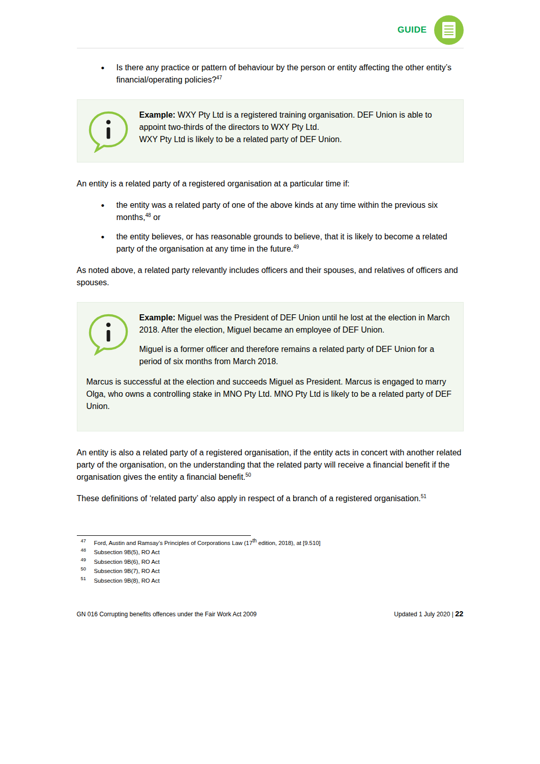GUIDE
Is there any practice or pattern of behaviour by the person or entity affecting the other entity’s financial/operating policies?47
Example: WXY Pty Ltd is a registered training organisation. DEF Union is able to appoint two-thirds of the directors to WXY Pty Ltd.
WXY Pty Ltd is likely to be a related party of DEF Union.
An entity is a related party of a registered organisation at a particular time if:
the entity was a related party of one of the above kinds at any time within the previous six months,48 or
the entity believes, or has reasonable grounds to believe, that it is likely to become a related party of the organisation at any time in the future.49
As noted above, a related party relevantly includes officers and their spouses, and relatives of officers and spouses.
Example: Miguel was the President of DEF Union until he lost at the election in March 2018. After the election, Miguel became an employee of DEF Union.
Miguel is a former officer and therefore remains a related party of DEF Union for a period of six months from March 2018.
Marcus is successful at the election and succeeds Miguel as President. Marcus is engaged to marry Olga, who owns a controlling stake in MNO Pty Ltd. MNO Pty Ltd is likely to be a related party of DEF Union.
An entity is also a related party of a registered organisation, if the entity acts in concert with another related party of the organisation, on the understanding that the related party will receive a financial benefit if the organisation gives the entity a financial benefit.50
These definitions of ‘related party’ also apply in respect of a branch of a registered organisation.51
Ford, Austin and Ramsay’s Principles of Corporations Law (17th edition, 2018), at [9.510]
Subsection 9B(5), RO Act
Subsection 9B(6), RO Act
Subsection 9B(7), RO Act
Subsection 9B(8), RO Act
GN 016 Corrupting benefits offences under the Fair Work Act 2009 Updated 1 July 2020 | 22